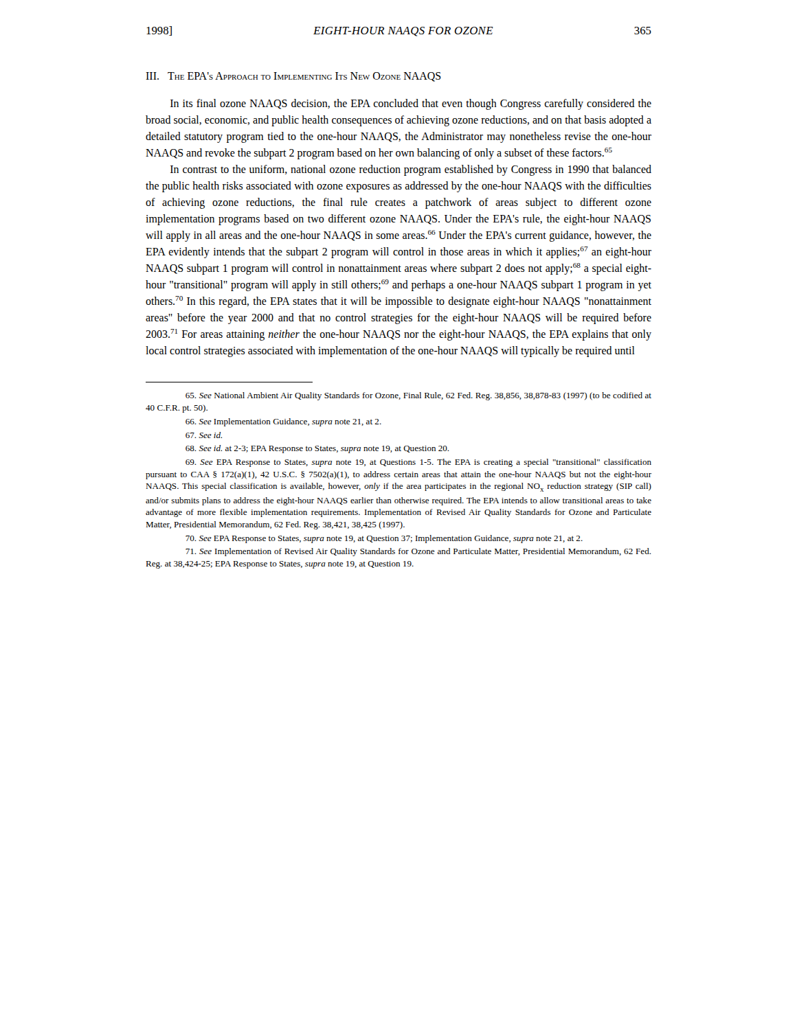1998] EIGHT-HOUR NAAQS FOR OZONE 365
III. The EPA's Approach to Implementing Its New Ozone NAAQS
In its final ozone NAAQS decision, the EPA concluded that even though Congress carefully considered the broad social, economic, and public health consequences of achieving ozone reductions, and on that basis adopted a detailed statutory program tied to the one-hour NAAQS, the Administrator may nonetheless revise the one-hour NAAQS and revoke the subpart 2 program based on her own balancing of only a subset of these factors.65
In contrast to the uniform, national ozone reduction program established by Congress in 1990 that balanced the public health risks associated with ozone exposures as addressed by the one-hour NAAQS with the difficulties of achieving ozone reductions, the final rule creates a patchwork of areas subject to different ozone implementation programs based on two different ozone NAAQS. Under the EPA's rule, the eight-hour NAAQS will apply in all areas and the one-hour NAAQS in some areas.66 Under the EPA's current guidance, however, the EPA evidently intends that the subpart 2 program will control in those areas in which it applies;67 an eight-hour NAAQS subpart 1 program will control in nonattainment areas where subpart 2 does not apply;68 a special eight-hour "transitional" program will apply in still others;69 and perhaps a one-hour NAAQS subpart 1 program in yet others.70 In this regard, the EPA states that it will be impossible to designate eight-hour NAAQS "nonattainment areas" before the year 2000 and that no control strategies for the eight-hour NAAQS will be required before 2003.71 For areas attaining neither the one-hour NAAQS nor the eight-hour NAAQS, the EPA explains that only local control strategies associated with implementation of the one-hour NAAQS will typically be required until
65. See National Ambient Air Quality Standards for Ozone, Final Rule, 62 Fed. Reg. 38,856, 38,878-83 (1997) (to be codified at 40 C.F.R. pt. 50).
66. See Implementation Guidance, supra note 21, at 2.
67. See id.
68. See id. at 2-3; EPA Response to States, supra note 19, at Question 20.
69. See EPA Response to States, supra note 19, at Questions 1-5. The EPA is creating a special "transitional" classification pursuant to CAA § 172(a)(1), 42 U.S.C. § 7502(a)(1), to address certain areas that attain the one-hour NAAQS but not the eight-hour NAAQS. This special classification is available, however, only if the area participates in the regional NOx reduction strategy (SIP call) and/or submits plans to address the eight-hour NAAQS earlier than otherwise required. The EPA intends to allow transitional areas to take advantage of more flexible implementation requirements. Implementation of Revised Air Quality Standards for Ozone and Particulate Matter, Presidential Memorandum, 62 Fed. Reg. 38,421, 38,425 (1997).
70. See EPA Response to States, supra note 19, at Question 37; Implementation Guidance, supra note 21, at 2.
71. See Implementation of Revised Air Quality Standards for Ozone and Particulate Matter, Presidential Memorandum, 62 Fed. Reg. at 38,424-25; EPA Response to States, supra note 19, at Question 19.